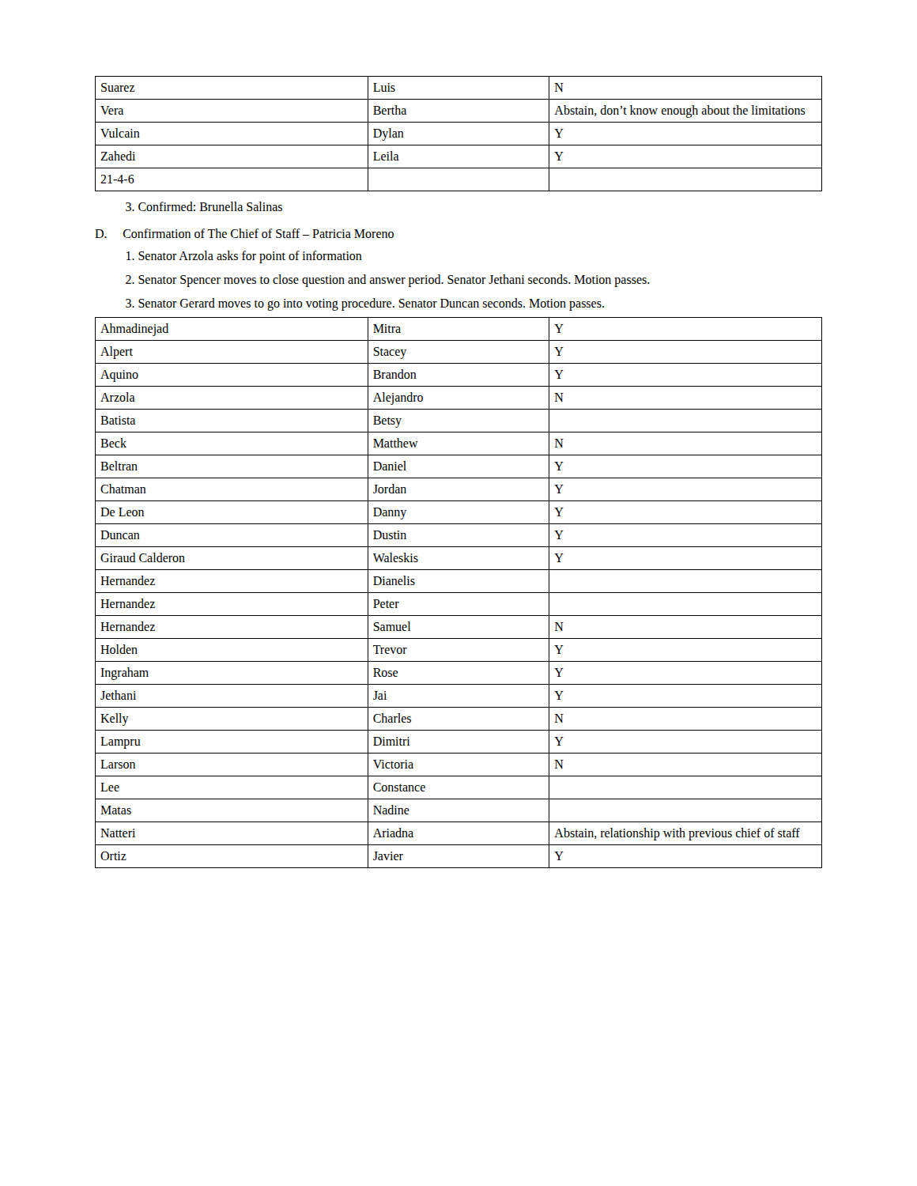| Suarez | Luis | N |
| Vera | Bertha | Abstain, don’t know enough about the limitations |
| Vulcain | Dylan | Y |
| Zahedi | Leila | Y |
| 21-4-6 | | |
Confirmed: Brunella Salinas
D. Confirmation of The Chief of Staff – Patricia Moreno
Senator Arzola asks for point of information
Senator Spencer moves to close question and answer period. Senator Jethani seconds. Motion passes.
Senator Gerard moves to go into voting procedure. Senator Duncan seconds. Motion passes.
| Ahmadinejad | Mitra | Y |
| Alpert | Stacey | Y |
| Aquino | Brandon | Y |
| Arzola | Alejandro | N |
| Batista | Betsy | |
| Beck | Matthew | N |
| Beltran | Daniel | Y |
| Chatman | Jordan | Y |
| De Leon | Danny | Y |
| Duncan | Dustin | Y |
| Giraud Calderon | Waleskis | Y |
| Hernandez | Dianelis | |
| Hernandez | Peter | |
| Hernandez | Samuel | N |
| Holden | Trevor | Y |
| Ingraham | Rose | Y |
| Jethani | Jai | Y |
| Kelly | Charles | N |
| Lampru | Dimitri | Y |
| Larson | Victoria | N |
| Lee | Constance | |
| Matas | Nadine | |
| Natteri | Ariadna | Abstain, relationship with previous chief of staff |
| Ortiz | Javier | Y |